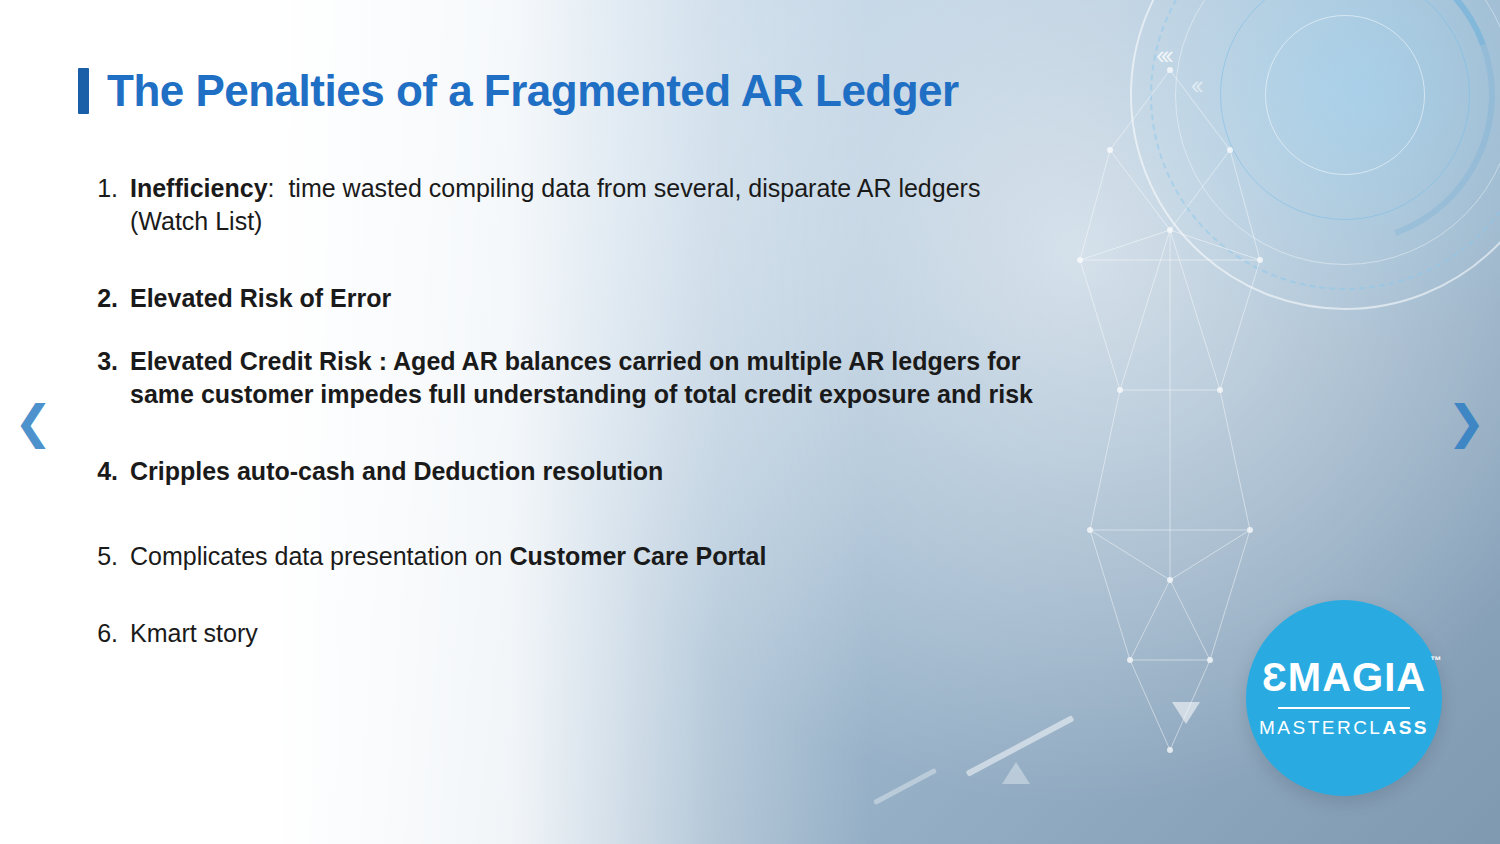‹‹‹
‹‹
The Penalties of a Fragmented AR Ledger
Inefficiency: time wasted compiling data from several, disparate AR ledgers (Watch List)
Elevated Risk of Error
Elevated Credit Risk : Aged AR balances carried on multiple AR ledgers for same customer impedes full understanding of total credit exposure and risk
Cripples auto-cash and Deduction resolution
Complicates data presentation on Customer Care Portal
Kmart story
❮
❯
ƐMAGIA™
MASTERCLASS